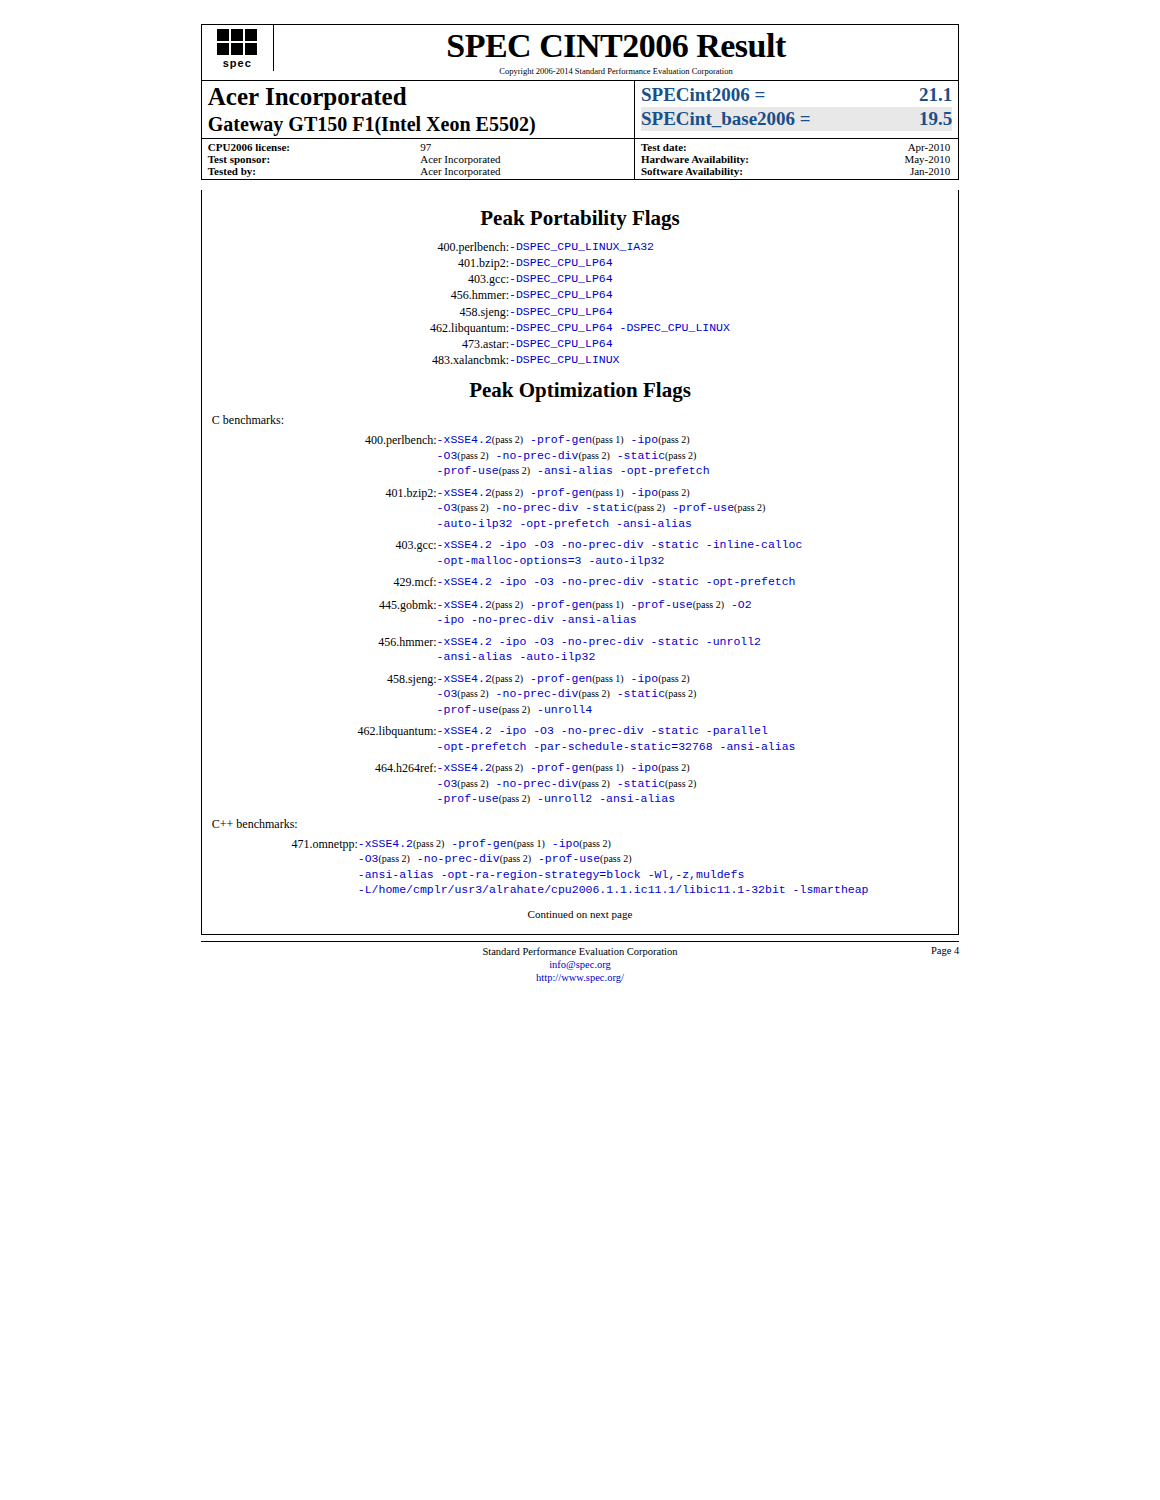spec
SPEC CINT2006 Result
Copyright 2006-2014 Standard Performance Evaluation Corporation
Acer Incorporated
Gateway GT150 F1(Intel Xeon E5502)
SPECint2006 =21.1
SPECint_base2006 =19.5
| CPU2006 license: | 97 |
| Test sponsor: | Acer Incorporated |
| Tested by: | Acer Incorporated |
| Test date: | Apr-2010 |
| Hardware Availability: | May-2010 |
| Software Availability: | Jan-2010 |
Peak Portability Flags
| 400.perlbench: | -DSPEC_CPU_LINUX_IA32 |
| 401.bzip2: | -DSPEC_CPU_LP64 |
| 403.gcc: | -DSPEC_CPU_LP64 |
| 456.hmmer: | -DSPEC_CPU_LP64 |
| 458.sjeng: | -DSPEC_CPU_LP64 |
| 462.libquantum: | -DSPEC_CPU_LP64 -DSPEC_CPU_LINUX |
| 473.astar: | -DSPEC_CPU_LP64 |
| 483.xalancbmk: | -DSPEC_CPU_LINUX |
Peak Optimization Flags
C benchmarks:
| 400.perlbench: | -xSSE4.2 (pass 2) -prof-gen (pass 1) -ipo (pass 2) -O3 (pass 2) -no-prec-div (pass 2) -static (pass 2) -prof-use (pass 2) -ansi-alias -opt-prefetch |
| 401.bzip2: | -xSSE4.2 (pass 2) -prof-gen (pass 1) -ipo (pass 2) -O3 (pass 2) -no-prec-div -static (pass 2) -prof-use (pass 2) -auto-ilp32 -opt-prefetch -ansi-alias |
| 403.gcc: | -xSSE4.2 -ipo -O3 -no-prec-div -static -inline-calloc -opt-malloc-options=3 -auto-ilp32 |
| 429.mcf: | -xSSE4.2 -ipo -O3 -no-prec-div -static -opt-prefetch |
| 445.gobmk: | -xSSE4.2 (pass 2) -prof-gen (pass 1) -prof-use (pass 2) -O2 -ipo -no-prec-div -ansi-alias |
| 456.hmmer: | -xSSE4.2 -ipo -O3 -no-prec-div -static -unroll2 -ansi-alias -auto-ilp32 |
| 458.sjeng: | -xSSE4.2 (pass 2) -prof-gen (pass 1) -ipo (pass 2) -O3 (pass 2) -no-prec-div (pass 2) -static (pass 2) -prof-use (pass 2) -unroll4 |
| 462.libquantum: | -xSSE4.2 -ipo -O3 -no-prec-div -static -parallel -opt-prefetch -par-schedule-static=32768 -ansi-alias |
| 464.h264ref: | -xSSE4.2 (pass 2) -prof-gen (pass 1) -ipo (pass 2) -O3 (pass 2) -no-prec-div (pass 2) -static (pass 2) -prof-use (pass 2) -unroll2 -ansi-alias |
C++ benchmarks:
| 471.omnetpp: | -xSSE4.2 (pass 2) -prof-gen (pass 1) -ipo (pass 2) -O3 (pass 2) -no-prec-div (pass 2) -prof-use (pass 2) -ansi-alias -opt-ra-region-strategy=block -Wl,-z,muldefs -L/home/cmplr/usr3/alrahate/cpu2006.1.1.ic11.1/libic11.1-32bit -lsmartheap |
Continued on next page
Standard Performance Evaluation Corporation
info@spec.org
http://www.spec.org/
Page 4